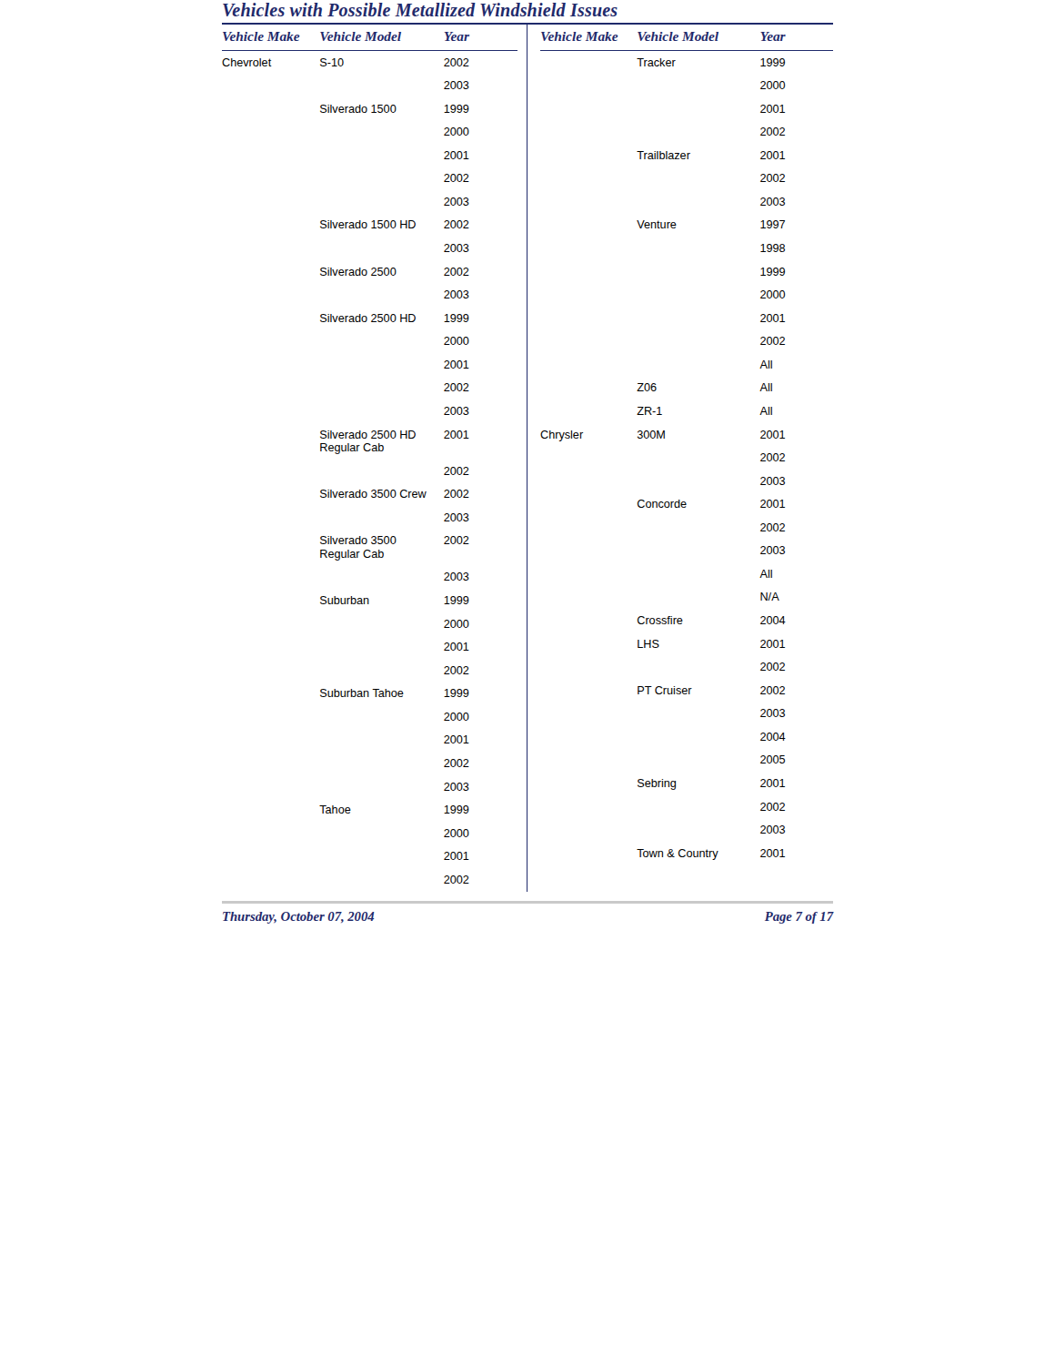Vehicles with Possible Metallized Windshield Issues
| Vehicle Make | Vehicle Model | Year |
| --- | --- | --- |
| Chevrolet | S-10 | 2002 |
| | | 2003 |
| | Silverado 1500 | 1999 |
| | | 2000 |
| | | 2001 |
| | | 2002 |
| | | 2003 |
| | Silverado 1500 HD | 2002 |
| | | 2003 |
| | Silverado 2500 | 2002 |
| | | 2003 |
| | Silverado 2500 HD | 1999 |
| | | 2000 |
| | | 2001 |
| | | 2002 |
| | | 2003 |
| | Silverado 2500 HD Regular Cab | 2001 |
| | | 2002 |
| | Silverado 3500 Crew | 2002 |
| | | 2003 |
| | Silverado 3500 Regular Cab | 2002 |
| | | 2003 |
| | Suburban | 1999 |
| | | 2000 |
| | | 2001 |
| | | 2002 |
| | Suburban Tahoe | 1999 |
| | | 2000 |
| | | 2001 |
| | | 2002 |
| | | 2003 |
| | Tahoe | 1999 |
| | | 2000 |
| | | 2001 |
| | | 2002 |
| Vehicle Make | Vehicle Model | Year |
| --- | --- | --- |
| | Tracker | 1999 |
| | | 2000 |
| | | 2001 |
| | | 2002 |
| | Trailblazer | 2001 |
| | | 2002 |
| | | 2003 |
| | Venture | 1997 |
| | | 1998 |
| | | 1999 |
| | | 2000 |
| | | 2001 |
| | | 2002 |
| | | All |
| | Z06 | All |
| | ZR-1 | All |
| Chrysler | 300M | 2001 |
| | | 2002 |
| | | 2003 |
| | Concorde | 2001 |
| | | 2002 |
| | | 2003 |
| | | All |
| | | N/A |
| | Crossfire | 2004 |
| | LHS | 2001 |
| | | 2002 |
| | PT Cruiser | 2002 |
| | | 2003 |
| | | 2004 |
| | | 2005 |
| | Sebring | 2001 |
| | | 2002 |
| | | 2003 |
| | Town & Country | 2001 |
Thursday, October 07, 2004 Page 7 of 17